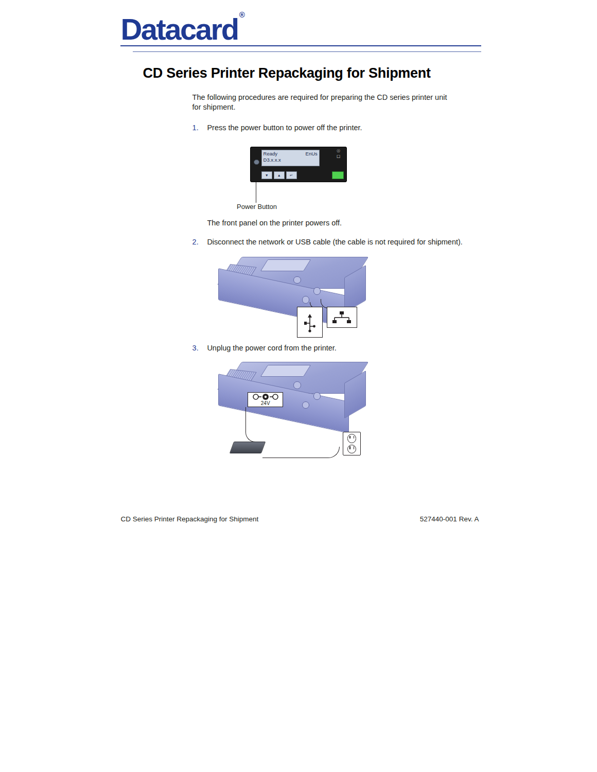Datacard®
CD Series Printer Repackaging for Shipment
The following procedures are required for preparing the CD series printer unit for shipment.
1. Press the power button to power off the printer.
Ready EnUs
D3.x.x.x
☉ ☐
▼
▲
↵
Power Button
The front panel on the printer powers off.
2. Disconnect the network or USB cable (the cable is not required for shipment).
3. Unplug the power cord from the printer.
24V
CD Series Printer Repackaging for Shipment
527440-001 Rev. A